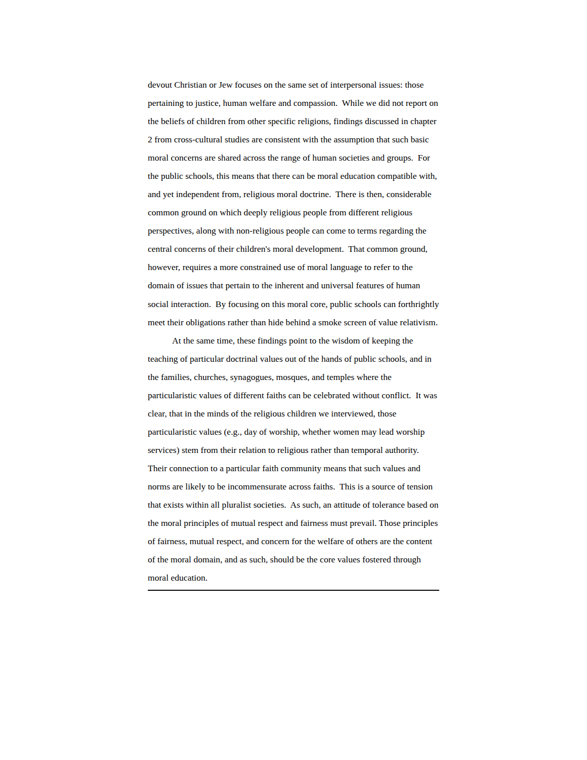devout Christian or Jew focuses on the same set of interpersonal issues: those pertaining to justice, human welfare and compassion. While we did not report on the beliefs of children from other specific religions, findings discussed in chapter 2 from cross-cultural studies are consistent with the assumption that such basic moral concerns are shared across the range of human societies and groups. For the public schools, this means that there can be moral education compatible with, and yet independent from, religious moral doctrine. There is then, considerable common ground on which deeply religious people from different religious perspectives, along with non-religious people can come to terms regarding the central concerns of their children's moral development. That common ground, however, requires a more constrained use of moral language to refer to the domain of issues that pertain to the inherent and universal features of human social interaction. By focusing on this moral core, public schools can forthrightly meet their obligations rather than hide behind a smoke screen of value relativism.
At the same time, these findings point to the wisdom of keeping the teaching of particular doctrinal values out of the hands of public schools, and in the families, churches, synagogues, mosques, and temples where the particularistic values of different faiths can be celebrated without conflict. It was clear, that in the minds of the religious children we interviewed, those particularistic values (e.g., day of worship, whether women may lead worship services) stem from their relation to religious rather than temporal authority. Their connection to a particular faith community means that such values and norms are likely to be incommensurate across faiths. This is a source of tension that exists within all pluralist societies. As such, an attitude of tolerance based on the moral principles of mutual respect and fairness must prevail. Those principles of fairness, mutual respect, and concern for the welfare of others are the content of the moral domain, and as such, should be the core values fostered through moral education.